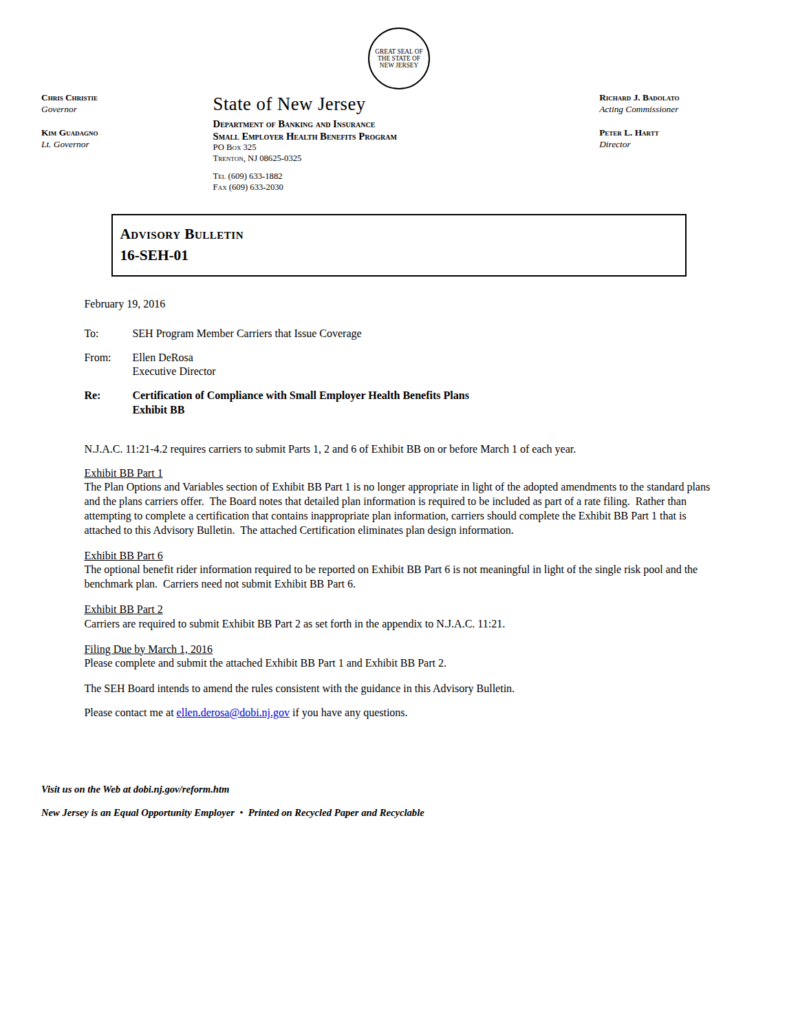GREAT SEAL OF THE STATE OF NEW JERSEY
Chris Christie
Governor
Kim Guadagno
Lt. Governor
State of New Jersey
Department of Banking and Insurance
Small Employer Health Benefits Program
PO Box 325
Trenton, NJ 08625-0325
Tel (609) 633-1882
Fax (609) 633-2030
Richard J. Badolato
Acting Commissioner
Peter L. Hartt
Director
Advisory Bulletin
16-SEH-01
February 19, 2016
| To: | SEH Program Member Carriers that Issue Coverage |
| From: | Ellen DeRosa Executive Director |
| Re: | Certification of Compliance with Small Employer Health Benefits Plans Exhibit BB |
N.J.A.C. 11:21-4.2 requires carriers to submit Parts 1, 2 and 6 of Exhibit BB on or before March 1 of each year.
Exhibit BB Part 1
The Plan Options and Variables section of Exhibit BB Part 1 is no longer appropriate in light of the adopted amendments to the standard plans and the plans carriers offer. The Board notes that detailed plan information is required to be included as part of a rate filing. Rather than attempting to complete a certification that contains inappropriate plan information, carriers should complete the Exhibit BB Part 1 that is attached to this Advisory Bulletin. The attached Certification eliminates plan design information.
Exhibit BB Part 6
The optional benefit rider information required to be reported on Exhibit BB Part 6 is not meaningful in light of the single risk pool and the benchmark plan. Carriers need not submit Exhibit BB Part 6.
Exhibit BB Part 2
Carriers are required to submit Exhibit BB Part 2 as set forth in the appendix to N.J.A.C. 11:21.
Filing Due by March 1, 2016
Please complete and submit the attached Exhibit BB Part 1 and Exhibit BB Part 2.
The SEH Board intends to amend the rules consistent with the guidance in this Advisory Bulletin.
Please contact me at ellen.derosa@dobi.nj.gov if you have any questions.
Visit us on the Web at dobi.nj.gov/reform.htm
New Jersey is an Equal Opportunity Employer • Printed on Recycled Paper and Recyclable